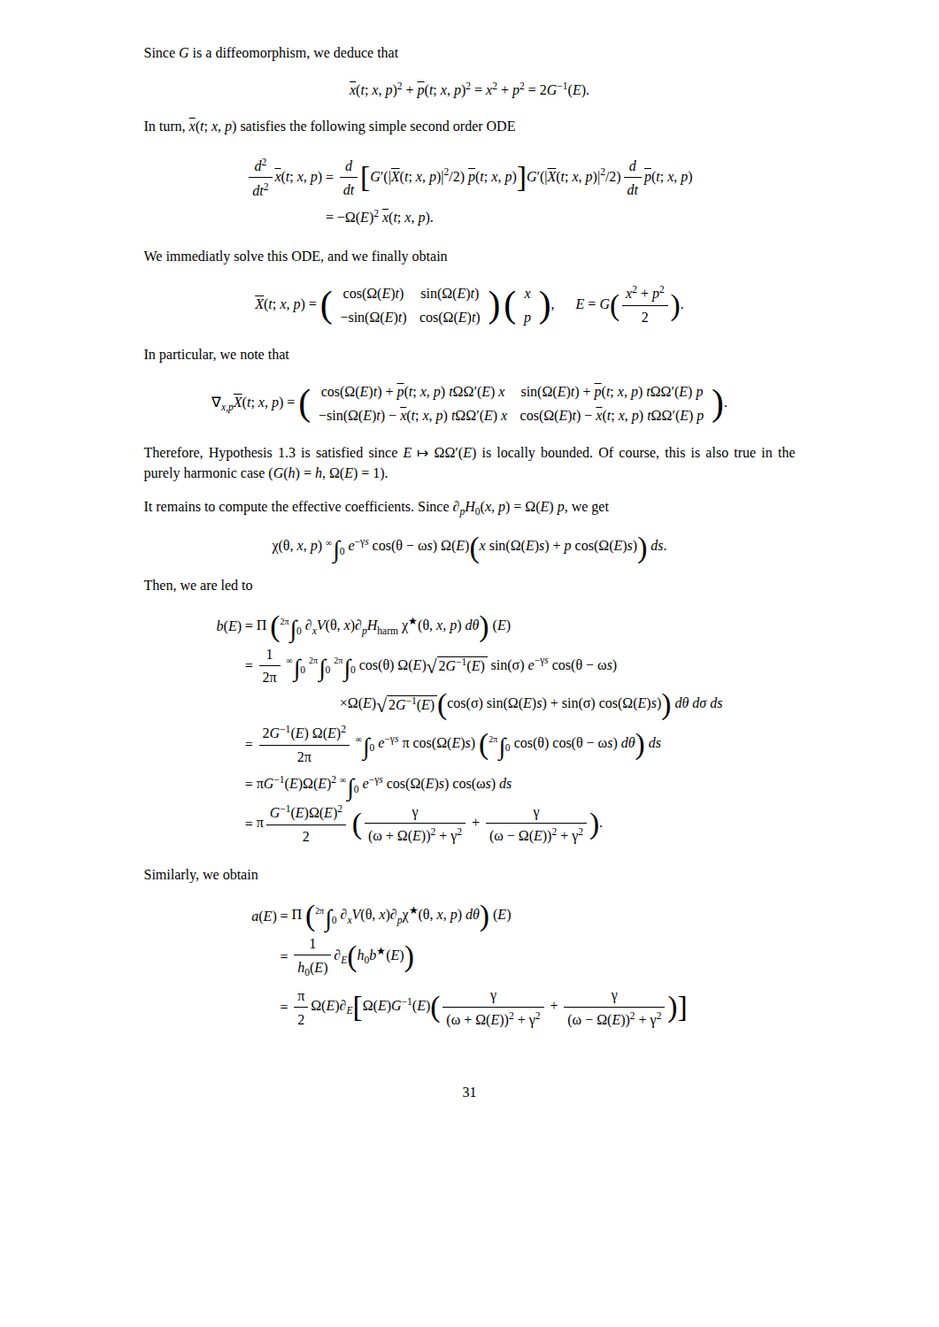Since G is a diffeomorphism, we deduce that
x(t; x, p)2 + p(t; x, p)2 = x2 + p2 = 2G−1(E).
In turn, x(t; x, p) satisfies the following simple second order ODE
| d 2 dt 2 x ( t ; x , p ) | = | d dt [ G ′(/ X ( t ; x , p )/ 2 /2) p ( t ; x , p ) ] G ′(/ X ( t ; x , p )/ 2 /2) d dt p ( t ; x , p ) |
| | = | −Ω( E ) 2 x ( t ; x , p ). |
We immediatly solve this ODE, and we finally obtain
X(t; x, p) = (
| cos(Ω( E ) t ) | sin(Ω( E ) t ) |
| −sin(Ω( E ) t ) | cos(Ω( E ) t ) |
) (
| x |
| p |
), E = G(x2 + p22).
In particular, we note that
∇x,pX(t; x, p) = (
| cos(Ω( E ) t ) + p ( t ; x , p ) t ΩΩ′( E ) x | sin(Ω( E ) t ) + p ( t ; x , p ) t ΩΩ′( E ) p |
| −sin(Ω( E ) t ) − x ( t ; x , p ) t ΩΩ′( E ) x | cos(Ω( E ) t ) − x ( t ; x , p ) t ΩΩ′( E ) p |
).
Therefore, Hypothesis 1.3 is satisfied since E ↦ ΩΩ′(E) is locally bounded. Of course, this is also true in the purely harmonic case (G(h) = h, Ω(E) = 1).
It remains to compute the effective coefficients. Since ∂pH0(x, p) = Ω(E) p, we get
χ(θ, x, p) ∞
∫0 e−γs cos(θ − ωs) Ω(E)(x sin(Ω(E)s) + p cos(Ω(E)s)) ds.
Then, we are led to
| b ( E ) | = | Π ( 2π ∫ 0 ∂ x V (θ, x )∂ p H harm χ ★ (θ, x , p ) dθ ) ( E ) |
| | = | 1 2π ∞ ∫ 0 2π ∫ 0 2π ∫ 0 cos(θ) Ω( E ) √ 2 G −1 ( E ) sin(σ) e −γ s cos(θ − ω s ) |
| | | ×Ω( E ) √ 2 G −1 ( E ) ( cos(σ) sin(Ω( E ) s ) + sin(σ) cos(Ω( E ) s ) ) dθ dσ ds |
| | = | 2 G −1 ( E ) Ω( E ) 2 2π ∞ ∫ 0 e −γ s π cos(Ω( E ) s ) ( 2π ∫ 0 cos(θ) cos(θ − ω s ) dθ ) ds |
| | = | π G −1 ( E )Ω( E ) 2 ∞ ∫ 0 e −γ s cos(Ω( E ) s ) cos(ω s ) ds |
| | = | π G −1 ( E )Ω( E ) 2 2 ( γ (ω + Ω( E )) 2 + γ 2 + γ (ω − Ω( E )) 2 + γ 2 ) . |
Similarly, we obtain
| a ( E ) | = | Π ( 2π ∫ 0 ∂ x V (θ, x )∂ p χ ★ (θ, x , p ) dθ ) ( E ) |
| | = | 1 h 0 ( E ) ∂ E ( h 0 b ★ ( E ) ) |
| | = | π 2 Ω( E )∂ E [ Ω( E ) G −1 ( E ) ( γ (ω + Ω( E )) 2 + γ 2 + γ (ω − Ω( E )) 2 + γ 2 ) ] |
31